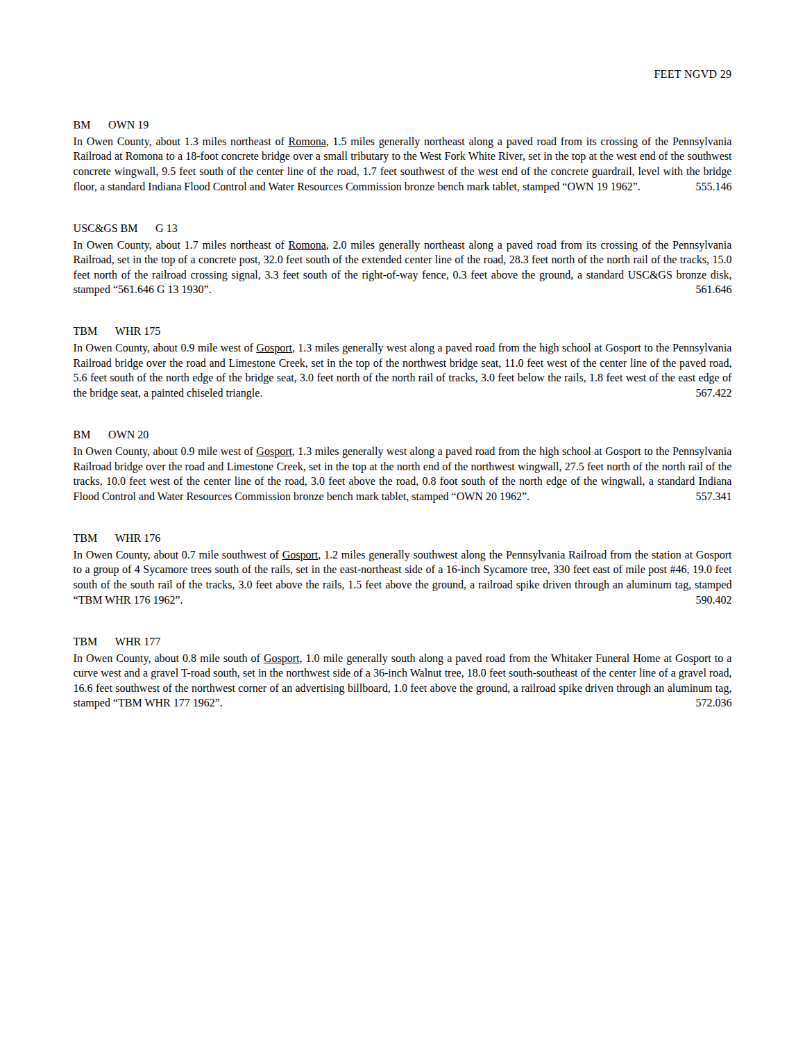FEET NGVD 29
BM OWN 19
In Owen County, about 1.3 miles northeast of Romona, 1.5 miles generally northeast along a paved road from its crossing of the Pennsylvania Railroad at Romona to a 18-foot concrete bridge over a small tributary to the West Fork White River, set in the top at the west end of the southwest concrete wingwall, 9.5 feet south of the center line of the road, 1.7 feet southwest of the west end of the concrete guardrail, level with the bridge floor, a standard Indiana Flood Control and Water Resources Commission bronze bench mark tablet, stamped “OWN 19 1962”.555.146
USC&GS BM G 13
In Owen County, about 1.7 miles northeast of Romona, 2.0 miles generally northeast along a paved road from its crossing of the Pennsylvania Railroad, set in the top of a concrete post, 32.0 feet south of the extended center line of the road, 28.3 feet north of the north rail of the tracks, 15.0 feet north of the railroad crossing signal, 3.3 feet south of the right-of-way fence, 0.3 feet above the ground, a standard USC&GS bronze disk, stamped “561.646 G 13 1930”.561.646
TBM WHR 175
In Owen County, about 0.9 mile west of Gosport, 1.3 miles generally west along a paved road from the high school at Gosport to the Pennsylvania Railroad bridge over the road and Limestone Creek, set in the top of the northwest bridge seat, 11.0 feet west of the center line of the paved road, 5.6 feet south of the north edge of the bridge seat, 3.0 feet north of the north rail of tracks, 3.0 feet below the rails, 1.8 feet west of the east edge of the bridge seat, a painted chiseled triangle.567.422
BM OWN 20
In Owen County, about 0.9 mile west of Gosport, 1.3 miles generally west along a paved road from the high school at Gosport to the Pennsylvania Railroad bridge over the road and Limestone Creek, set in the top at the north end of the northwest wingwall, 27.5 feet north of the north rail of the tracks, 10.0 feet west of the center line of the road, 3.0 feet above the road, 0.8 foot south of the north edge of the wingwall, a standard Indiana Flood Control and Water Resources Commission bronze bench mark tablet, stamped “OWN 20 1962”.557.341
TBM WHR 176
In Owen County, about 0.7 mile southwest of Gosport, 1.2 miles generally southwest along the Pennsylvania Railroad from the station at Gosport to a group of 4 Sycamore trees south of the rails, set in the east-northeast side of a 16-inch Sycamore tree, 330 feet east of mile post #46, 19.0 feet south of the south rail of the tracks, 3.0 feet above the rails, 1.5 feet above the ground, a railroad spike driven through an aluminum tag, stamped “TBM WHR 176 1962”.590.402
TBM WHR 177
In Owen County, about 0.8 mile south of Gosport, 1.0 mile generally south along a paved road from the Whitaker Funeral Home at Gosport to a curve west and a gravel T-road south, set in the northwest side of a 36-inch Walnut tree, 18.0 feet south-southeast of the center line of a gravel road, 16.6 feet southwest of the northwest corner of an advertising billboard, 1.0 feet above the ground, a railroad spike driven through an aluminum tag, stamped “TBM WHR 177 1962”.572.036